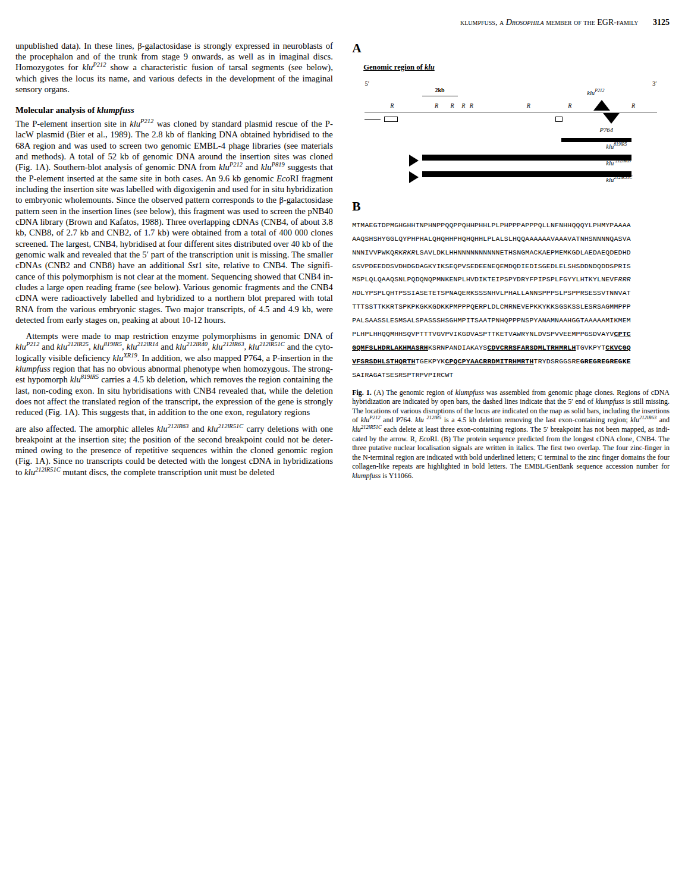klumpfuss, a Drosophila member of the EGR-family 3125
unpublished data). In these lines, β-galactosidase is strongly expressed in neuroblasts of the procephalon and of the trunk from stage 9 onwards, as well as in imaginal discs. Homozygotes for kluP212 show a characteristic fusion of tarsal segments (see below), which gives the locus its name, and various defects in the development of the imaginal sensory organs.
Molecular analysis of klumpfuss
The P-element insertion site in kluP212 was cloned by standard plasmid rescue of the P-lacW plasmid (Bier et al., 1989). The 2.8 kb of flanking DNA obtained hybridised to the 68A region and was used to screen two genomic EMBL-4 phage libraries (see materials and methods). A total of 52 kb of genomic DNA around the insertion sites was cloned (Fig. 1A). Southern-blot analysis of genomic DNA from kluP212 and kluP819 suggests that the P-element inserted at the same site in both cases. An 9.6 kb genomic Eco RI fragment including the insertion site was labelled with digoxigenin and used for in situ hybridization to embryonic wholemounts. Since the observed pattern corresponds to the β-galactosidase pattern seen in the insertion lines (see below), this fragment was used to screen the pNB40 cDNA library (Brown and Kafatos, 1988). Three overlapping cDNAs (CNB4, of about 3.8 kb, CNB8, of 2.7 kb and CNB2, of 1.7 kb) were obtained from a total of 400 000 clones screened. The largest, CNB4, hybridised at four different sites distributed over 40 kb of the genomic walk and revealed that the 5′ part of the transcription unit is missing. The smaller cDNAs (CNB2 and CNB8) have an additional Sst1 site, relative to CNB4. The significance of this polymorphism is not clear at the moment. Sequencing showed that CNB4 includes a large open reading frame (see below). Various genomic fragments and the CNB4 cDNA were radioactively labelled and hybridized to a northern blot prepared with total RNA from the various embryonic stages. Two major transcripts, of 4.5 and 4.9 kb, were detected from early stages on, peaking at about 10-12 hours.
Attempts were made to map restriction enzyme polymorphisms in genomic DNA of kluP212 and klu212lR25, klu819lR5, klu212lR14 and klu212lR40, klu212lR63, klu212lR51C and the cytologically visible deficiency kluXR19. In addition, we also mapped P764, a P-insertion in the klumpfuss region that has no obvious abnormal phenotype when homozygous. The strongest hypomorph klu819lR5 carries a 4.5 kb deletion, which removes the region containing the last, non-coding exon. In situ hybridisations with CNB4 revealed that, while the deletion does not affect the translated region of the transcript, the expression of the gene is strongly reduced (Fig. 1A). This suggests that, in addition to the one exon, regulatory regions
are also affected. The amorphic alleles klu212lR63 and klu212lR51C carry deletions with one breakpoint at the insertion site; the position of the second breakpoint could not be determined owing to the presence of repetitive sequences within the cloned genomic region (Fig. 1A). Since no transcripts could be detected with the longest cDNA in hybridizations to klu212lR51C mutant discs, the complete transcription unit must be deleted
A
Genomic region of klu
5′ 3′ 2kb
R R R R R R R R
kluP212
P764
klu819lR5
klu 212lR63
klu212lR51C
B
MTMAEGTDPMGHGHHTNPHNPPQQPPQHHPHHLPLPHPPPAPPPQLLNFNHHQQQYLPHMYPAAAA
AAQSHSHYGGLQYPHPHALQHQHHPHQHQHHLPLALSLHQQAAAAAAVAAAVATNHSNNNNQASVA
NNNIVVPWKQRKRKRLSAVLDKLHHNNNNNNNNNNETHSNGMACKAEPMEMKGDLAEDAEQDEDHD
GSVPDEEDDSVDHDGDAGKYIKSEQPVSEDEENEQEMDQDIEDISGEDLELSHSDDNDQDDSPRIS
MSPLQLQAAQSNLPQDQNQPMNKENPLHVDIKTEIPSPYDRYFPIPSPLFGYYLHTKYLNEVFRRR
HDLYPSPLQHTPSSIASETETSPNAQERKSSSNHVLPHALLANNSPPPSLPSPPRSESSVTNNVAT
TTTSSTTKKRTSPKPKGKKGDKKPMPPPQERPLDLCMRNEVEPKKYKKSGSKSSLESRSAGMMPPP
PALSAASSLESMSALSPASSSHSGHMPITSAATPNHQPPPNSPYANAMNAAHGGTAAAAAMIKMEM
PLHPLHHQQMHHSQVPTTTVGVPVIKGDVASPTTKETVAWRYNLDVSPVVEEMPPGSDVAYVCPTC
GQMFSLHDRLAKHMASRHKSRNPANDIAKAYSCDVCRRSFARSDMLTRHMRLHTGVKPYTCKVCGQ
VFSRSDHLSTHQRTHTGEKPYKCPQCPYAACRRDMITRHMRTHTRYDSRGGSREGREGREGREGKE
SAIRAGATSESRSPTRPVPIRCWT
Fig. 1. (A) The genomic region of klumpfuss was assembled from genomic phage clones. Regions of cDNA hybridization are indicated by open bars, the dashed lines indicate that the 5′ end of klumpfuss is still missing. The locations of various disruptions of the locus are indicated on the map as solid bars, including the insertions of kluP212 and P764. klu 212lR5 is a 4.5 kb deletion removing the last exon-containing region; klu212lR63 and klu212lR51C each delete at least three exon-containing regions. The 5′ breakpoint has not been mapped, as indicated by the arrow. R, Eco RI. (B) The protein sequence predicted from the longest cDNA clone, CNB4. The three putative nuclear localisation signals are written in italics. The first two overlap. The four zinc-finger in the N-terminal region are indicated with bold underlined letters; C terminal to the zinc finger domains the four collagen-like repeats are highlighted in bold letters. The EMBL/GenBank sequence accession number for klumpfuss is Y11066.